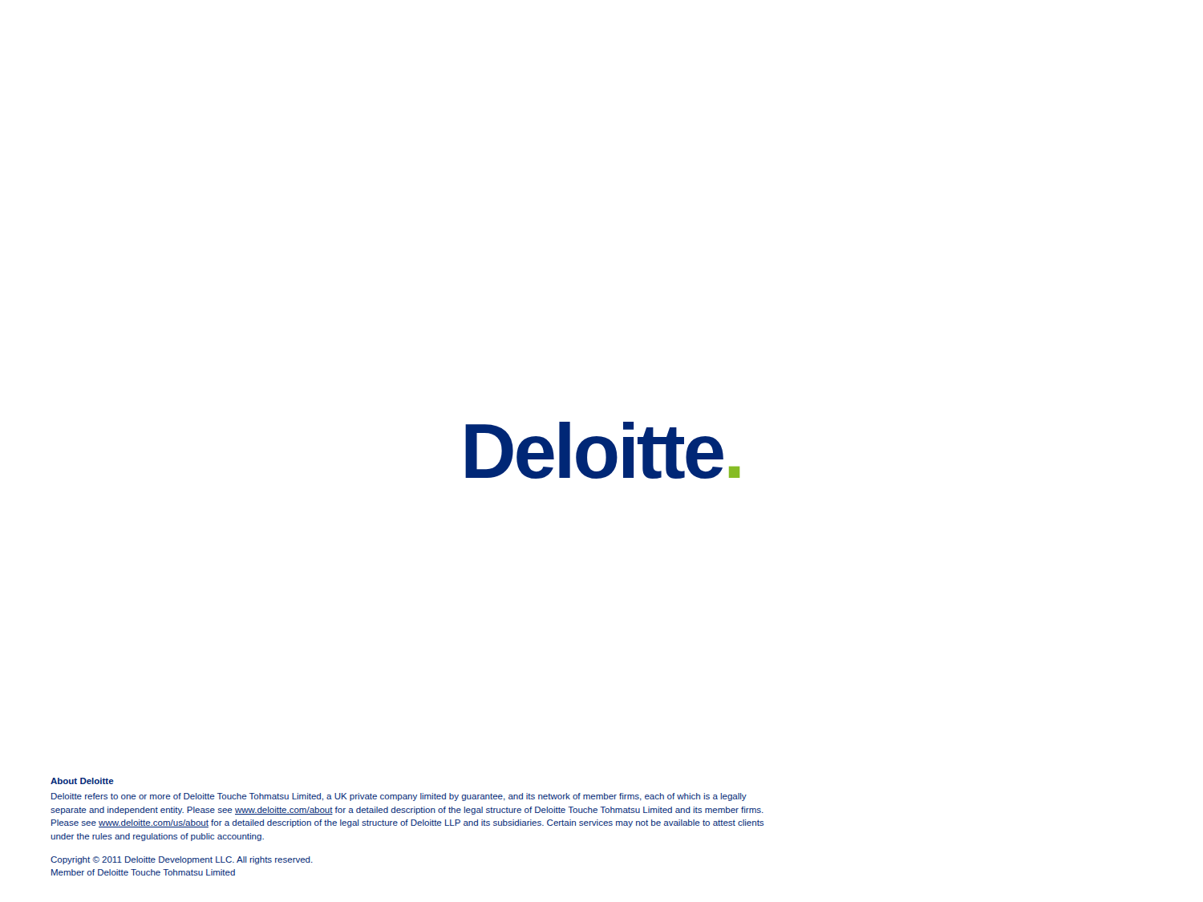Deloitte.
About Deloitte
Deloitte refers to one or more of Deloitte Touche Tohmatsu Limited, a UK private company limited by guarantee, and its network of member firms, each of which is a legally separate and independent entity. Please see www.deloitte.com/about for a detailed description of the legal structure of Deloitte Touche Tohmatsu Limited and its member firms. Please see www.deloitte.com/us/about for a detailed description of the legal structure of Deloitte LLP and its subsidiaries. Certain services may not be available to attest clients under the rules and regulations of public accounting.
Copyright © 2011 Deloitte Development LLC. All rights reserved.
Member of Deloitte Touche Tohmatsu Limited